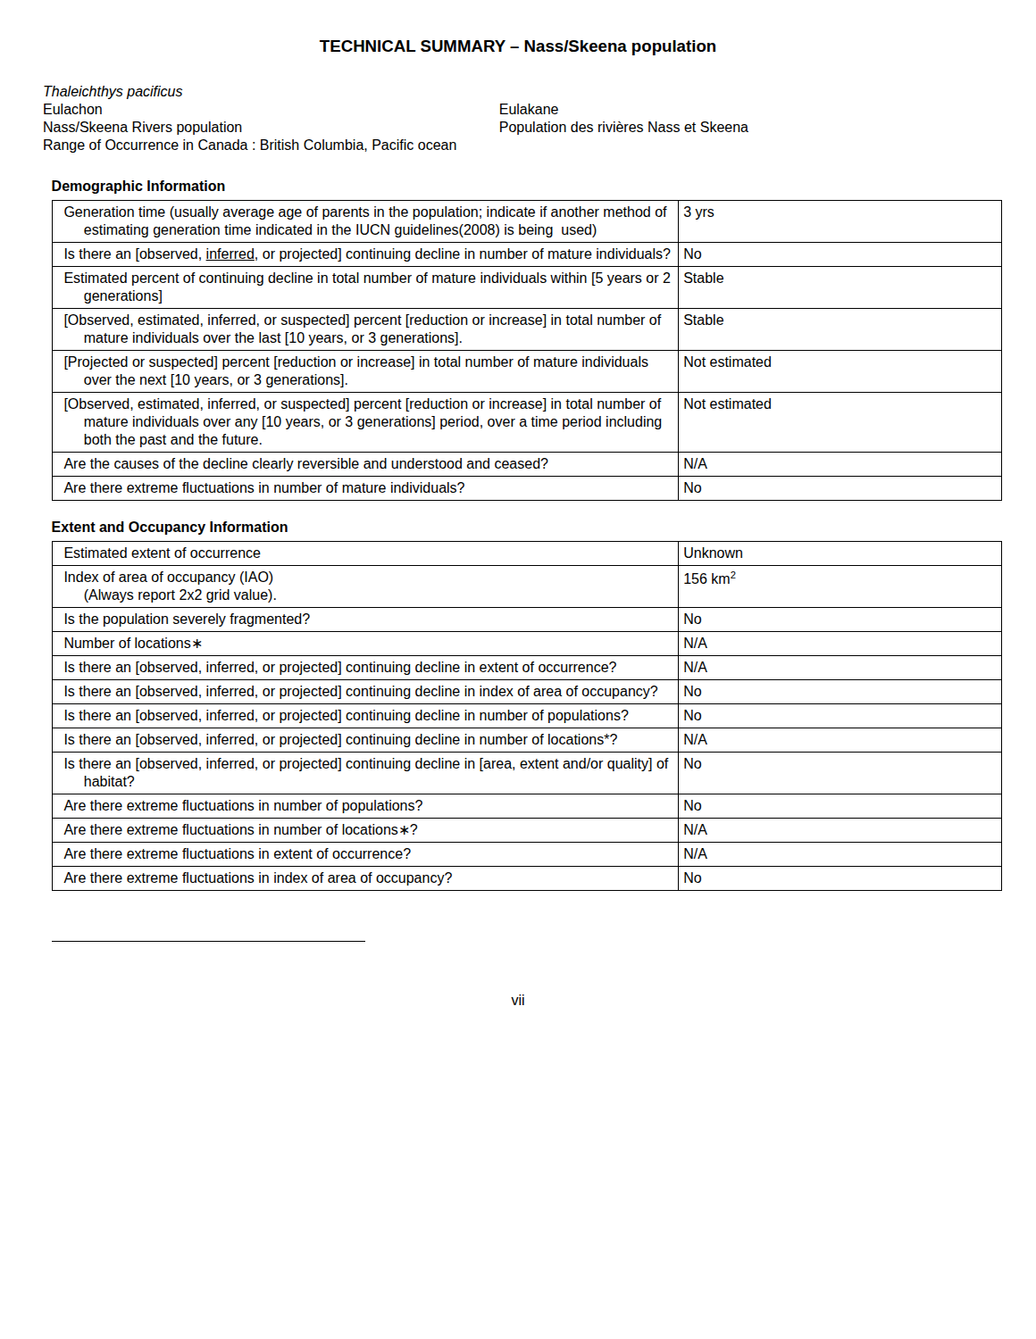TECHNICAL SUMMARY – Nass/Skeena population
Thaleichthys pacificus
Eulachon
Eulakane
Nass/Skeena Rivers population
Population des rivières Nass et Skeena
Range of Occurrence in Canada : British Columbia, Pacific ocean
Demographic Information
| Generation time (usually average age of parents in the population; indicate if another method of estimating generation time indicated in the IUCN guidelines(2008) is being used) | 3 yrs |
| Is there an [observed, inferred , or projected] continuing decline in number of mature individuals? | No |
| Estimated percent of continuing decline in total number of mature individuals within [5 years or 2 generations] | Stable |
| [Observed, estimated, inferred, or suspected] percent [reduction or increase] in total number of mature individuals over the last [10 years, or 3 generations]. | Stable |
| [Projected or suspected] percent [reduction or increase] in total number of mature individuals over the next [10 years, or 3 generations]. | Not estimated |
| [Observed, estimated, inferred, or suspected] percent [reduction or increase] in total number of mature individuals over any [10 years, or 3 generations] period, over a time period including both the past and the future. | Not estimated |
| Are the causes of the decline clearly reversible and understood and ceased? | N/A |
| Are there extreme fluctuations in number of mature individuals? | No |
Extent and Occupancy Information
| Estimated extent of occurrence | Unknown |
| Index of area of occupancy (IAO) (Always report 2x2 grid value). | 156 km 2 |
| Is the population severely fragmented? | No |
| Number of locations ∗ | N/A |
| Is there an [observed, inferred, or projected] continuing decline in extent of occurrence? | N/A |
| Is there an [observed, inferred, or projected] continuing decline in index of area of occupancy? | No |
| Is there an [observed, inferred, or projected] continuing decline in number of populations? | No |
| Is there an [observed, inferred, or projected] continuing decline in number of locations*? | N/A |
| Is there an [observed, inferred, or projected] continuing decline in [area, extent and/or quality] of habitat? | No |
| Are there extreme fluctuations in number of populations? | No |
| Are there extreme fluctuations in number of locations ∗ ? | N/A |
| Are there extreme fluctuations in extent of occurrence? | N/A |
| Are there extreme fluctuations in index of area of occupancy? | No |
vii